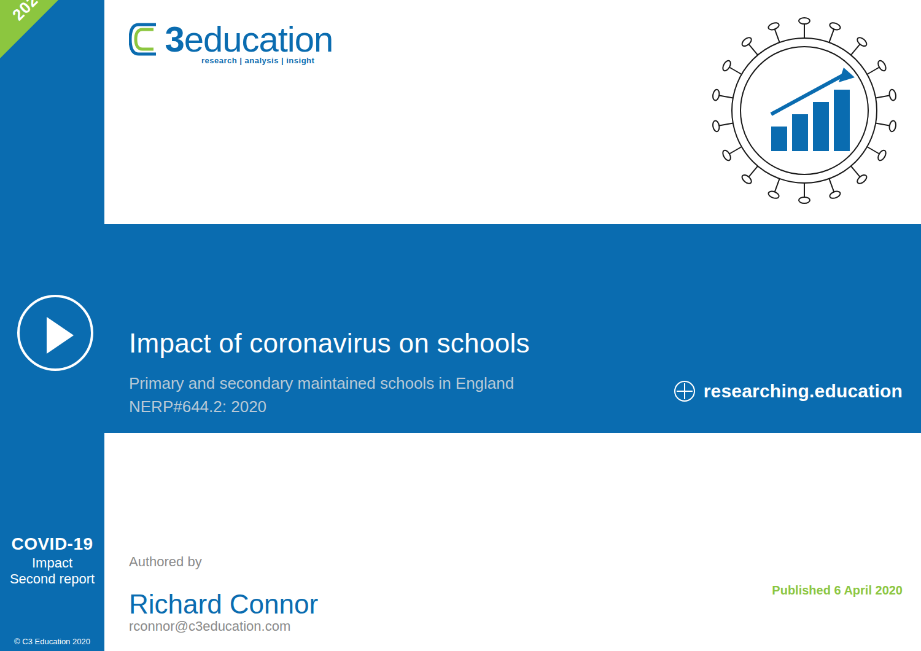2020
3education
research | analysis | insight
Impact of coronavirus on schools
Primary and secondary maintained schools in England
NERP#644.2: 2020
researching.education
Authored by
Richard Connor
rconnor@c3education.com
Published 6 April 2020
COVID-19
Impact
Second report
© C3 Education 2020